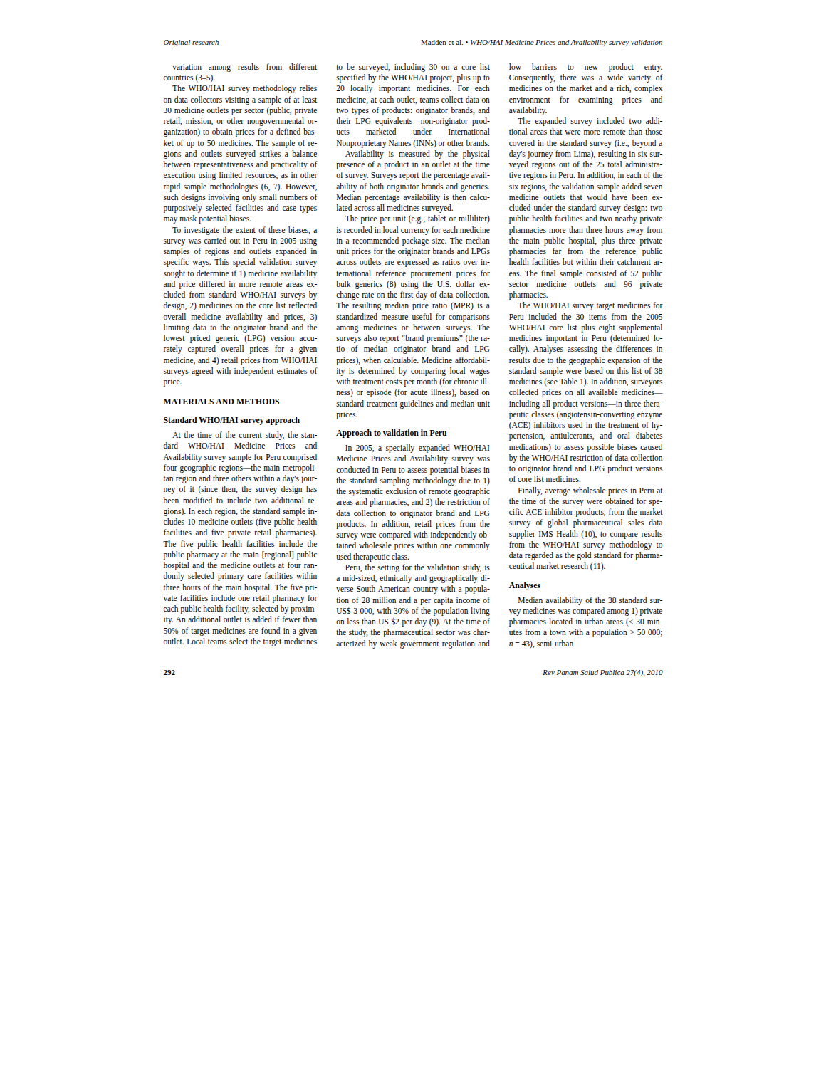Original research Madden et al. • WHO/HAI Medicine Prices and Availability survey validation
variation among results from different countries (3–5).
The WHO/HAI survey methodology relies on data collectors visiting a sample of at least 30 medicine outlets per sector (public, private retail, mission, or other nongovernmental organization) to obtain prices for a defined basket of up to 50 medicines. The sample of regions and outlets surveyed strikes a balance between representativeness and practicality of execution using limited resources, as in other rapid sample methodologies (6, 7). However, such designs involving only small numbers of purposively selected facilities and case types may mask potential biases.
To investigate the extent of these biases, a survey was carried out in Peru in 2005 using samples of regions and outlets expanded in specific ways. This special validation survey sought to determine if 1) medicine availability and price differed in more remote areas excluded from standard WHO/HAI surveys by design, 2) medicines on the core list reflected overall medicine availability and prices, 3) limiting data to the originator brand and the lowest priced generic (LPG) version accurately captured overall prices for a given medicine, and 4) retail prices from WHO/HAI surveys agreed with independent estimates of price.
Materials and methods
Standard WHO/HAI survey approach
At the time of the current study, the standard WHO/HAI Medicine Prices and Availability survey sample for Peru comprised four geographic regions—the main metropolitan region and three others within a day's journey of it (since then, the survey design has been modified to include two additional regions). In each region, the standard sample includes 10 medicine outlets (five public health facilities and five private retail pharmacies). The five public health facilities include the public pharmacy at the main [regional] public hospital and the medicine outlets at four randomly selected primary care facilities within three hours of the main hospital. The five private facilities include one retail pharmacy for each public health facility, selected by proximity. An additional outlet is added if fewer than 50% of target medicines are found in a given outlet. Local teams select the target medicines to be surveyed, including 30 on a core list specified by the WHO/HAI project, plus up to 20 locally important medicines. For each medicine, at each outlet, teams collect data on two types of products: originator brands, and their LPG equivalents—non-originator products marketed under International Nonproprietary Names (INNs) or other brands.
Availability is measured by the physical presence of a product in an outlet at the time of survey. Surveys report the percentage availability of both originator brands and generics. Median percentage availability is then calculated across all medicines surveyed.
The price per unit (e.g., tablet or milliliter) is recorded in local currency for each medicine in a recommended package size. The median unit prices for the originator brands and LPGs across outlets are expressed as ratios over international reference procurement prices for bulk generics (8) using the U.S. dollar exchange rate on the first day of data collection. The resulting median price ratio (MPR) is a standardized measure useful for comparisons among medicines or between surveys. The surveys also report “brand premiums” (the ratio of median originator brand and LPG prices), when calculable. Medicine affordability is determined by comparing local wages with treatment costs per month (for chronic illness) or episode (for acute illness), based on standard treatment guidelines and median unit prices.
Approach to validation in Peru
In 2005, a specially expanded WHO/HAI Medicine Prices and Availability survey was conducted in Peru to assess potential biases in the standard sampling methodology due to 1) the systematic exclusion of remote geographic areas and pharmacies, and 2) the restriction of data collection to originator brand and LPG products. In addition, retail prices from the survey were compared with independently obtained wholesale prices within one commonly used therapeutic class.
Peru, the setting for the validation study, is a mid-sized, ethnically and geographically diverse South American country with a population of 28 million and a per capita income of US$ 3 000, with 30% of the population living on less than US $2 per day (9). At the time of the study, the pharmaceutical sector was characterized by weak government regulation and low barriers to new product entry. Consequently, there was a wide variety of medicines on the market and a rich, complex environment for examining prices and availability.
The expanded survey included two additional areas that were more remote than those covered in the standard survey (i.e., beyond a day's journey from Lima), resulting in six surveyed regions out of the 25 total administrative regions in Peru. In addition, in each of the six regions, the validation sample added seven medicine outlets that would have been excluded under the standard survey design: two public health facilities and two nearby private pharmacies more than three hours away from the main public hospital, plus three private pharmacies far from the reference public health facilities but within their catchment areas. The final sample consisted of 52 public sector medicine outlets and 96 private pharmacies.
The WHO/HAI survey target medicines for Peru included the 30 items from the 2005 WHO/HAI core list plus eight supplemental medicines important in Peru (determined locally). Analyses assessing the differences in results due to the geographic expansion of the standard sample were based on this list of 38 medicines (see Table 1). In addition, surveyors collected prices on all available medicines—including all product versions—in three therapeutic classes (angiotensin-converting enzyme (ACE) inhibitors used in the treatment of hypertension, antiulcerants, and oral diabetes medications) to assess possible biases caused by the WHO/HAI restriction of data collection to originator brand and LPG product versions of core list medicines.
Finally, average wholesale prices in Peru at the time of the survey were obtained for specific ACE inhibitor products, from the market survey of global pharmaceutical sales data supplier IMS Health (10), to compare results from the WHO/HAI survey methodology to data regarded as the gold standard for pharmaceutical market research (11).
Analyses
Median availability of the 38 standard survey medicines was compared among 1) private pharmacies located in urban areas (≤ 30 minutes from a town with a population > 50 000; n = 43), semi-urban
292 Rev Panam Salud Publica 27(4), 2010